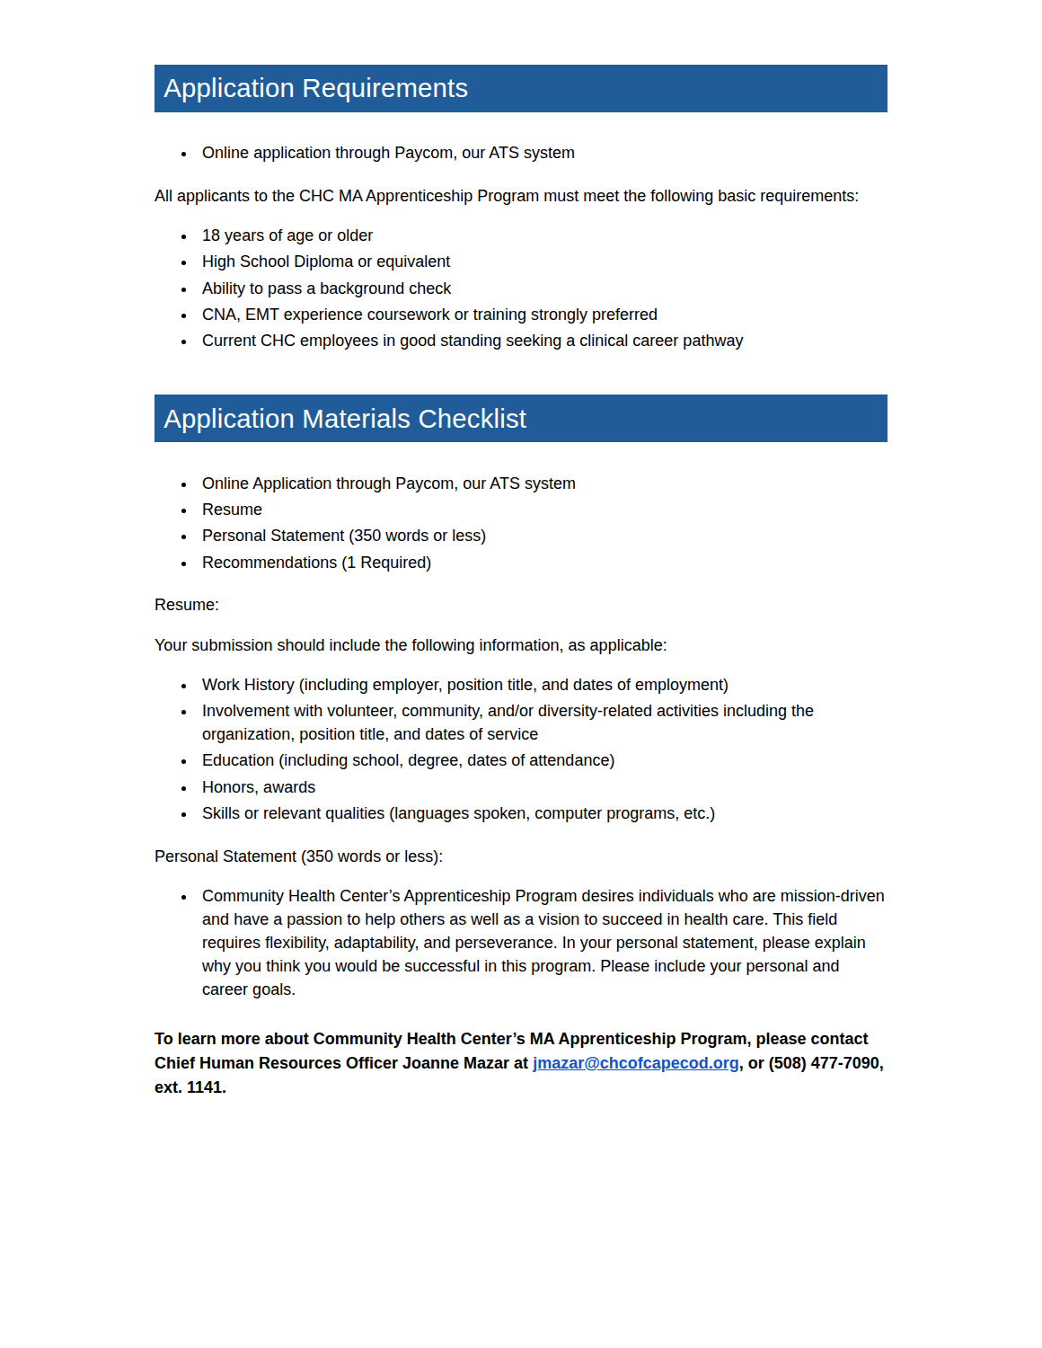Application Requirements
Online application through Paycom, our ATS system
All applicants to the CHC MA Apprenticeship Program must meet the following basic requirements:
18 years of age or older
High School Diploma or equivalent
Ability to pass a background check
CNA, EMT experience coursework or training strongly preferred
Current CHC employees in good standing seeking a clinical career pathway
Application Materials Checklist
Online Application through Paycom, our ATS system
Resume
Personal Statement (350 words or less)
Recommendations (1 Required)
Resume:
Your submission should include the following information, as applicable:
Work History (including employer, position title, and dates of employment)
Involvement with volunteer, community, and/or diversity-related activities including the organization, position title, and dates of service
Education (including school, degree, dates of attendance)
Honors, awards
Skills or relevant qualities (languages spoken, computer programs, etc.)
Personal Statement (350 words or less):
Community Health Center’s Apprenticeship Program desires individuals who are mission-driven and have a passion to help others as well as a vision to succeed in health care. This field requires flexibility, adaptability, and perseverance. In your personal statement, please explain why you think you would be successful in this program. Please include your personal and career goals.
To learn more about Community Health Center’s MA Apprenticeship Program, please contact Chief Human Resources Officer Joanne Mazar at jmazar@chcofcapecod.org, or (508) 477-7090, ext. 1141.